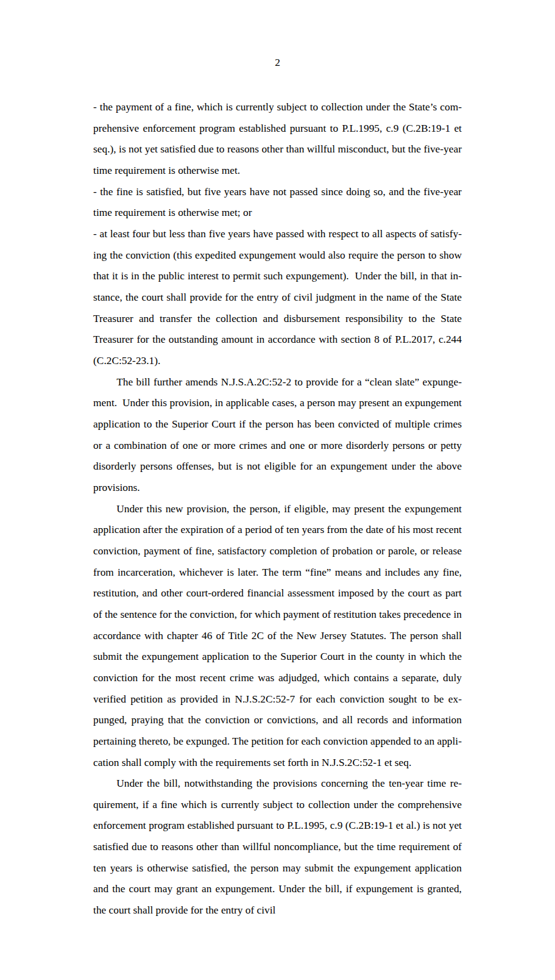2
- the payment of a fine, which is currently subject to collection under the State’s comprehensive enforcement program established pursuant to P.L.1995, c.9 (C.2B:19-1 et seq.), is not yet satisfied due to reasons other than willful misconduct, but the five-year time requirement is otherwise met.
- the fine is satisfied, but five years have not passed since doing so, and the five-year time requirement is otherwise met; or
- at least four but less than five years have passed with respect to all aspects of satisfying the conviction (this expedited expungement would also require the person to show that it is in the public interest to permit such expungement). Under the bill, in that instance, the court shall provide for the entry of civil judgment in the name of the State Treasurer and transfer the collection and disbursement responsibility to the State Treasurer for the outstanding amount in accordance with section 8 of P.L.2017, c.244 (C.2C:52-23.1).
The bill further amends N.J.S.A.2C:52-2 to provide for a “clean slate” expungement. Under this provision, in applicable cases, a person may present an expungement application to the Superior Court if the person has been convicted of multiple crimes or a combination of one or more crimes and one or more disorderly persons or petty disorderly persons offenses, but is not eligible for an expungement under the above provisions.
Under this new provision, the person, if eligible, may present the expungement application after the expiration of a period of ten years from the date of his most recent conviction, payment of fine, satisfactory completion of probation or parole, or release from incarceration, whichever is later. The term “fine” means and includes any fine, restitution, and other court-ordered financial assessment imposed by the court as part of the sentence for the conviction, for which payment of restitution takes precedence in accordance with chapter 46 of Title 2C of the New Jersey Statutes. The person shall submit the expungement application to the Superior Court in the county in which the conviction for the most recent crime was adjudged, which contains a separate, duly verified petition as provided in N.J.S.2C:52-7 for each conviction sought to be expunged, praying that the conviction or convictions, and all records and information pertaining thereto, be expunged. The petition for each conviction appended to an application shall comply with the requirements set forth in N.J.S.2C:52-1 et seq.
Under the bill, notwithstanding the provisions concerning the ten-year time requirement, if a fine which is currently subject to collection under the comprehensive enforcement program established pursuant to P.L.1995, c.9 (C.2B:19-1 et al.) is not yet satisfied due to reasons other than willful noncompliance, but the time requirement of ten years is otherwise satisfied, the person may submit the expungement application and the court may grant an expungement. Under the bill, if expungement is granted, the court shall provide for the entry of civil